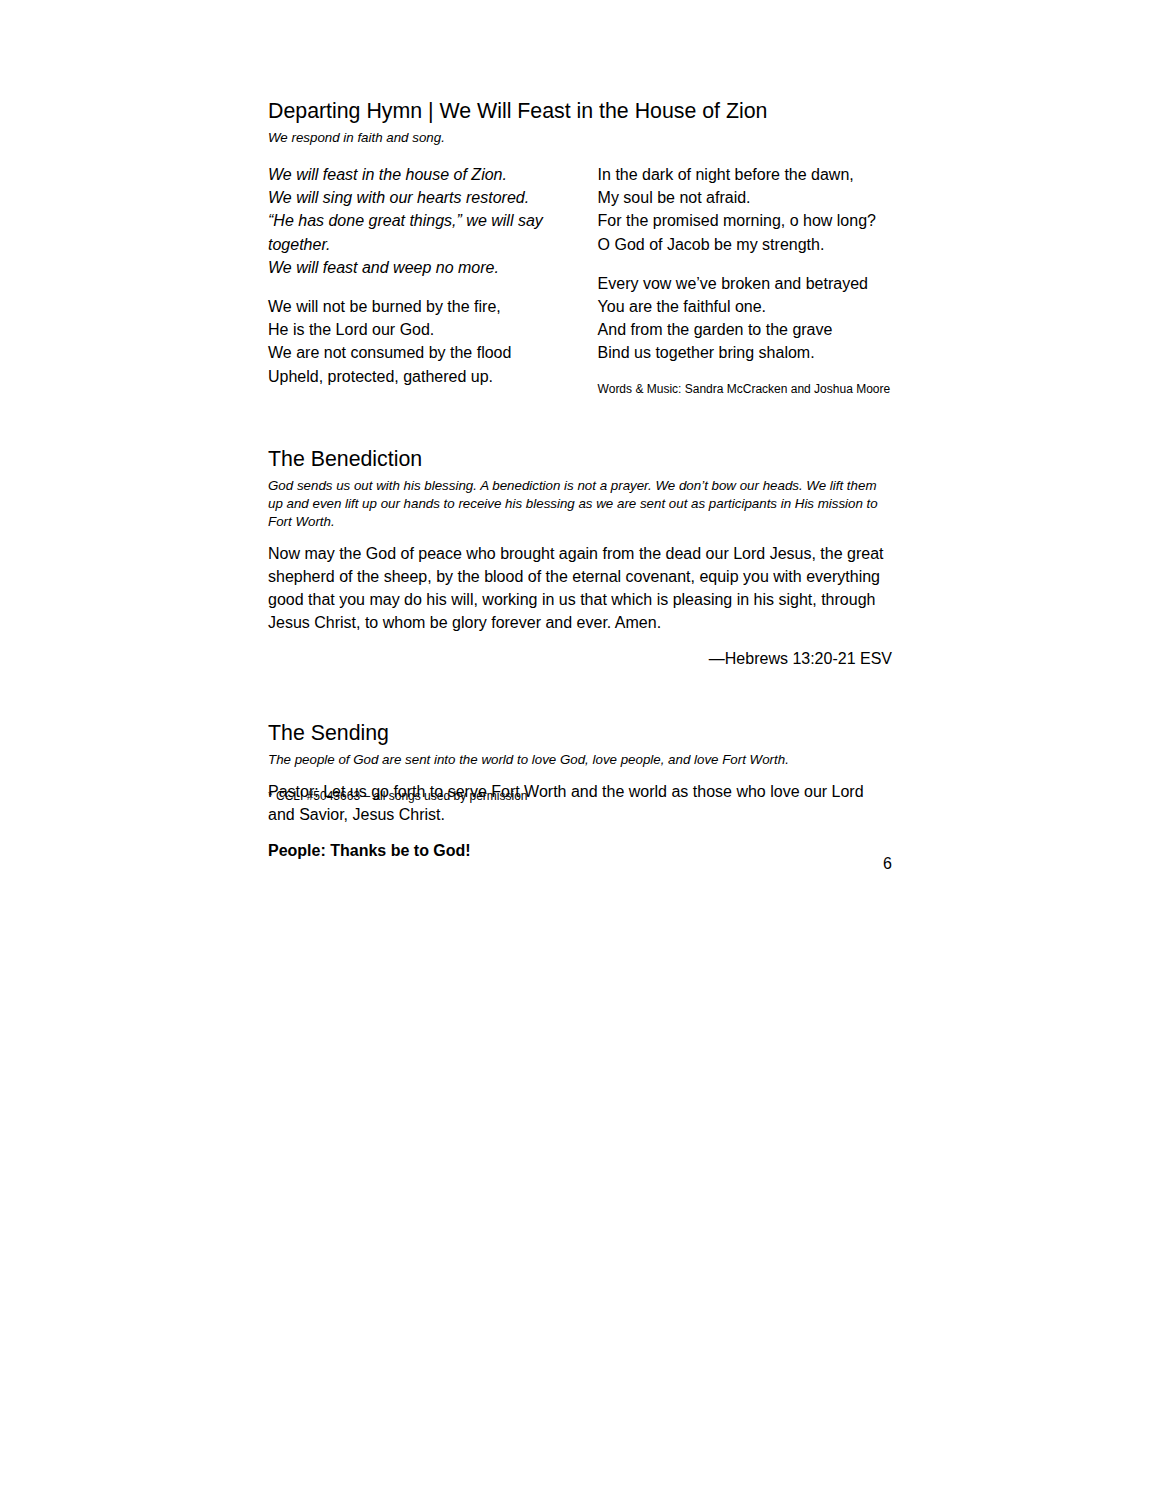Departing Hymn | We Will Feast in the House of Zion
We respond in faith and song.
We will feast in the house of Zion.
We will sing with our hearts restored.
“He has done great things,” we will say together.
We will feast and weep no more.
We will not be burned by the fire,
He is the Lord our God.
We are not consumed by the flood
Upheld, protected, gathered up.
In the dark of night before the dawn,
My soul be not afraid.
For the promised morning, o how long?
O God of Jacob be my strength.
Every vow we’ve broken and betrayed
You are the faithful one.
And from the garden to the grave
Bind us together bring shalom.
Words & Music: Sandra McCracken and Joshua Moore
The Benediction
God sends us out with his blessing. A benediction is not a prayer. We don’t bow our heads. We lift them up and even lift up our hands to receive his blessing as we are sent out as participants in His mission to Fort Worth.
Now may the God of peace who brought again from the dead our Lord Jesus, the great shepherd of the sheep, by the blood of the eternal covenant, equip you with everything good that you may do his will, working in us that which is pleasing in his sight, through Jesus Christ, to whom be glory forever and ever. Amen.
—Hebrews 13:20-21 ESV
The Sending
The people of God are sent into the world to love God, love people, and love Fort Worth.
Pastor: Let us go forth to serve Fort Worth and the world as those who love our Lord and Savior, Jesus Christ.
People: Thanks be to God!
* CCLI #5043663 – all songs used by permission
6